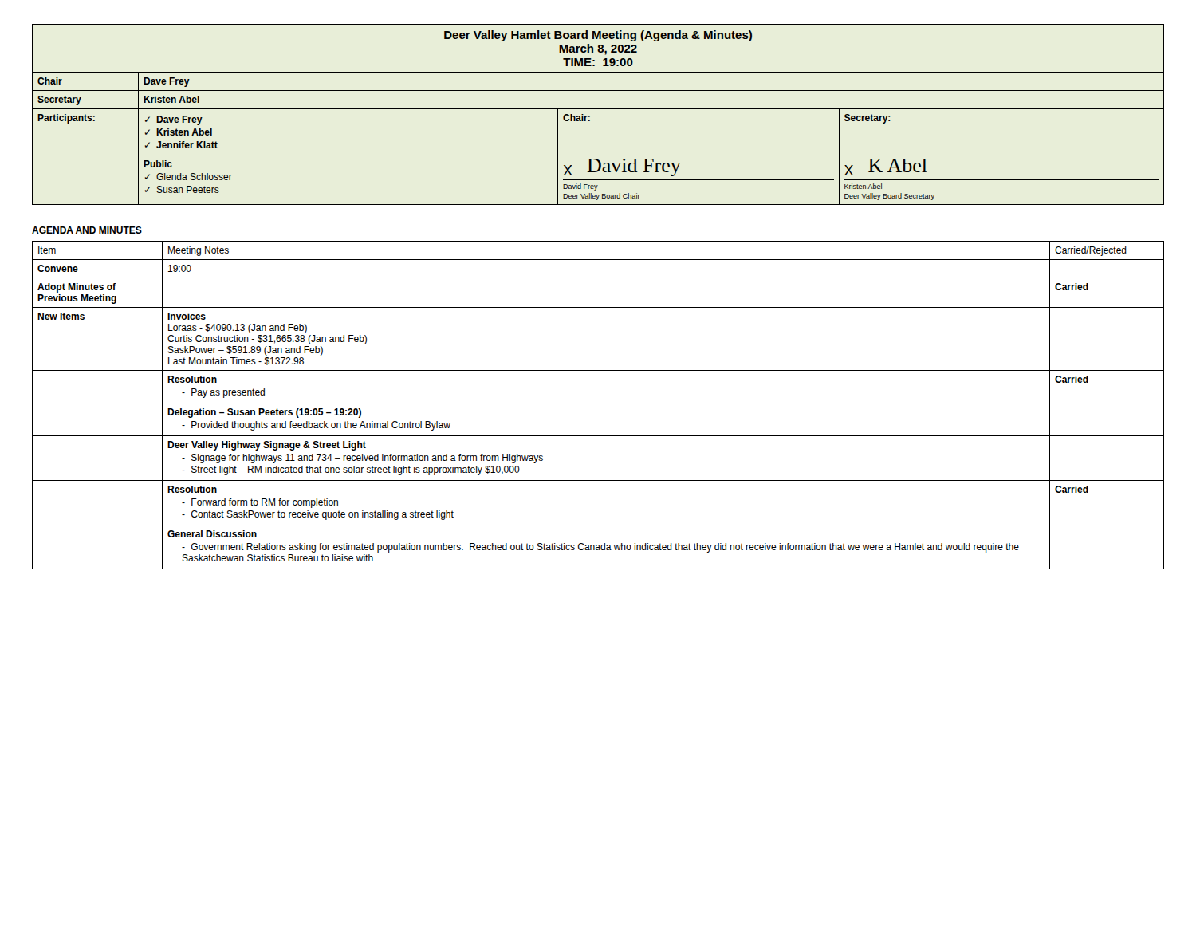| Deer Valley Hamlet Board Meeting (Agenda & Minutes) March 8, 2022 TIME: 19:00 |
| Chair | Dave Frey |
| Secretary | Kristen Abel |
| Participants: | ✓ Dave Frey ✓ Kristen Abel ✓ Jennifer Klatt Public ✓ Glenda Schlosser ✓ Susan Peeters | | Chair: X David Frey David Frey Deer Valley Board Chair | Secretary: X K Abel Kristen Abel Deer Valley Board Secretary |
AGENDA AND MINUTES
| Item | Meeting Notes | Carried/Rejected |
| --- | --- | --- |
| Convene | 19:00 | |
| Adopt Minutes of Previous Meeting | | Carried |
| New Items | Invoices Loraas - $4090.13 (Jan and Feb) Curtis Construction - $31,665.38 (Jan and Feb) SaskPower – $591.89 (Jan and Feb) Last Mountain Times - $1372.98 | |
| | Resolution Pay as presented | Carried |
| | Delegation – Susan Peeters (19:05 – 19:20) Provided thoughts and feedback on the Animal Control Bylaw | |
| | Deer Valley Highway Signage & Street Light Signage for highways 11 and 734 – received information and a form from Highways Street light – RM indicated that one solar street light is approximately $10,000 | |
| | Resolution Forward form to RM for completion Contact SaskPower to receive quote on installing a street light | Carried |
| | General Discussion Government Relations asking for estimated population numbers. Reached out to Statistics Canada who indicated that they did not receive information that we were a Hamlet and would require the Saskatchewan Statistics Bureau to liaise with | |